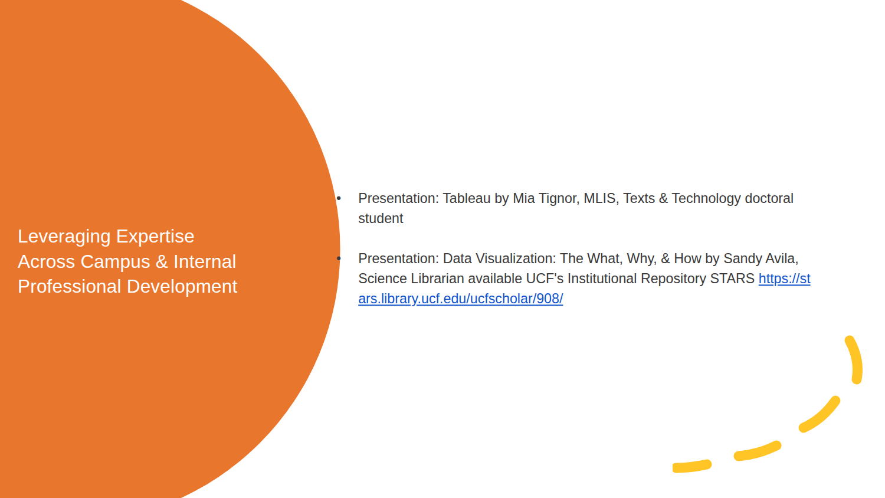Leveraging Expertise Across Campus & Internal Professional Development
Presentation: Tableau by Mia Tignor, MLIS, Texts & Technology doctoral student
Presentation: Data Visualization: The What, Why, & How by Sandy Avila, Science Librarian available UCF's Institutional Repository STARS https://stars.library.ucf.edu/ucfscholar/908/